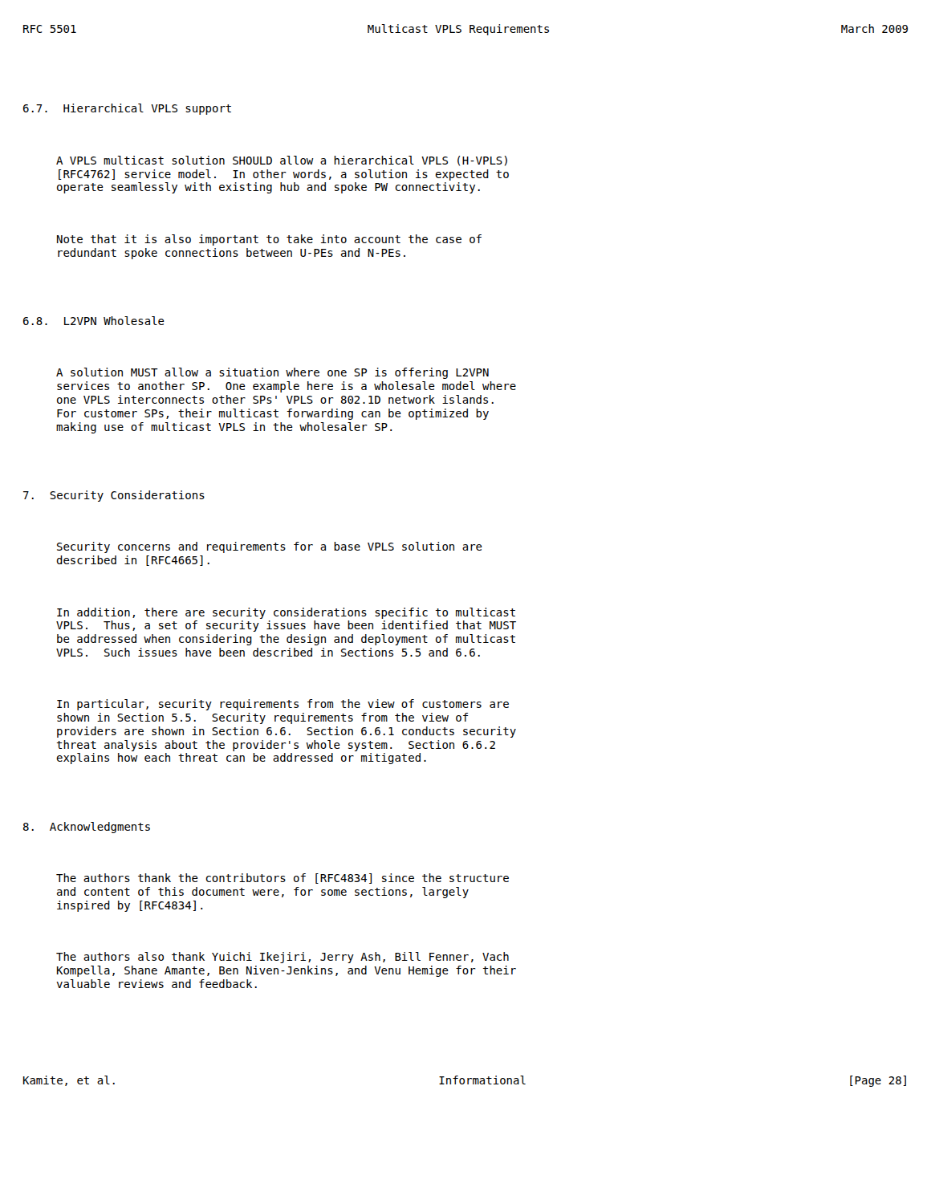RFC 5501 Multicast VPLS Requirements March 2009
6.7. Hierarchical VPLS support
A VPLS multicast solution SHOULD allow a hierarchical VPLS (H-VPLS) [RFC4762] service model. In other words, a solution is expected to operate seamlessly with existing hub and spoke PW connectivity.
Note that it is also important to take into account the case of redundant spoke connections between U-PEs and N-PEs.
6.8. L2VPN Wholesale
A solution MUST allow a situation where one SP is offering L2VPN services to another SP. One example here is a wholesale model where one VPLS interconnects other SPs' VPLS or 802.1D network islands. For customer SPs, their multicast forwarding can be optimized by making use of multicast VPLS in the wholesaler SP.
7. Security Considerations
Security concerns and requirements for a base VPLS solution are described in [RFC4665].
In addition, there are security considerations specific to multicast VPLS. Thus, a set of security issues have been identified that MUST be addressed when considering the design and deployment of multicast VPLS. Such issues have been described in Sections 5.5 and 6.6.
In particular, security requirements from the view of customers are shown in Section 5.5. Security requirements from the view of providers are shown in Section 6.6. Section 6.6.1 conducts security threat analysis about the provider's whole system. Section 6.6.2 explains how each threat can be addressed or mitigated.
8. Acknowledgments
The authors thank the contributors of [RFC4834] since the structure and content of this document were, for some sections, largely inspired by [RFC4834].
The authors also thank Yuichi Ikejiri, Jerry Ash, Bill Fenner, Vach Kompella, Shane Amante, Ben Niven-Jenkins, and Venu Hemige for their valuable reviews and feedback.
Kamite, et al. Informational[Page 28]